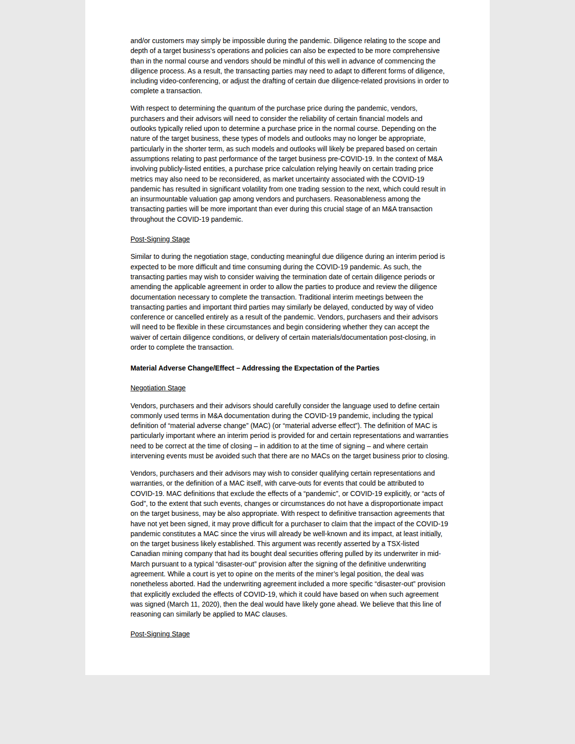and/or customers may simply be impossible during the pandemic. Diligence relating to the scope and depth of a target business’s operations and policies can also be expected to be more comprehensive than in the normal course and vendors should be mindful of this well in advance of commencing the diligence process. As a result, the transacting parties may need to adapt to different forms of diligence, including video-conferencing, or adjust the drafting of certain due diligence-related provisions in order to complete a transaction.
With respect to determining the quantum of the purchase price during the pandemic, vendors, purchasers and their advisors will need to consider the reliability of certain financial models and outlooks typically relied upon to determine a purchase price in the normal course. Depending on the nature of the target business, these types of models and outlooks may no longer be appropriate, particularly in the shorter term, as such models and outlooks will likely be prepared based on certain assumptions relating to past performance of the target business pre-COVID-19. In the context of M&A involving publicly-listed entities, a purchase price calculation relying heavily on certain trading price metrics may also need to be reconsidered, as market uncertainty associated with the COVID-19 pandemic has resulted in significant volatility from one trading session to the next, which could result in an insurmountable valuation gap among vendors and purchasers. Reasonableness among the transacting parties will be more important than ever during this crucial stage of an M&A transaction throughout the COVID-19 pandemic.
Post-Signing Stage
Similar to during the negotiation stage, conducting meaningful due diligence during an interim period is expected to be more difficult and time consuming during the COVID-19 pandemic. As such, the transacting parties may wish to consider waiving the termination date of certain diligence periods or amending the applicable agreement in order to allow the parties to produce and review the diligence documentation necessary to complete the transaction. Traditional interim meetings between the transacting parties and important third parties may similarly be delayed, conducted by way of video conference or cancelled entirely as a result of the pandemic. Vendors, purchasers and their advisors will need to be flexible in these circumstances and begin considering whether they can accept the waiver of certain diligence conditions, or delivery of certain materials/documentation post-closing, in order to complete the transaction.
Material Adverse Change/Effect – Addressing the Expectation of the Parties
Negotiation Stage
Vendors, purchasers and their advisors should carefully consider the language used to define certain commonly used terms in M&A documentation during the COVID-19 pandemic, including the typical definition of “material adverse change” (MAC) (or “material adverse effect”). The definition of MAC is particularly important where an interim period is provided for and certain representations and warranties need to be correct at the time of closing – in addition to at the time of signing – and where certain intervening events must be avoided such that there are no MACs on the target business prior to closing.
Vendors, purchasers and their advisors may wish to consider qualifying certain representations and warranties, or the definition of a MAC itself, with carve-outs for events that could be attributed to COVID-19. MAC definitions that exclude the effects of a “pandemic”, or COVID-19 explicitly, or “acts of God”, to the extent that such events, changes or circumstances do not have a disproportionate impact on the target business, may be also appropriate. With respect to definitive transaction agreements that have not yet been signed, it may prove difficult for a purchaser to claim that the impact of the COVID-19 pandemic constitutes a MAC since the virus will already be well-known and its impact, at least initially, on the target business likely established. This argument was recently asserted by a TSX-listed Canadian mining company that had its bought deal securities offering pulled by its underwriter in mid-March pursuant to a typical “disaster-out” provision after the signing of the definitive underwriting agreement. While a court is yet to opine on the merits of the miner’s legal position, the deal was nonetheless aborted. Had the underwriting agreement included a more specific “disaster-out” provision that explicitly excluded the effects of COVID-19, which it could have based on when such agreement was signed (March 11, 2020), then the deal would have likely gone ahead. We believe that this line of reasoning can similarly be applied to MAC clauses.
Post-Signing Stage